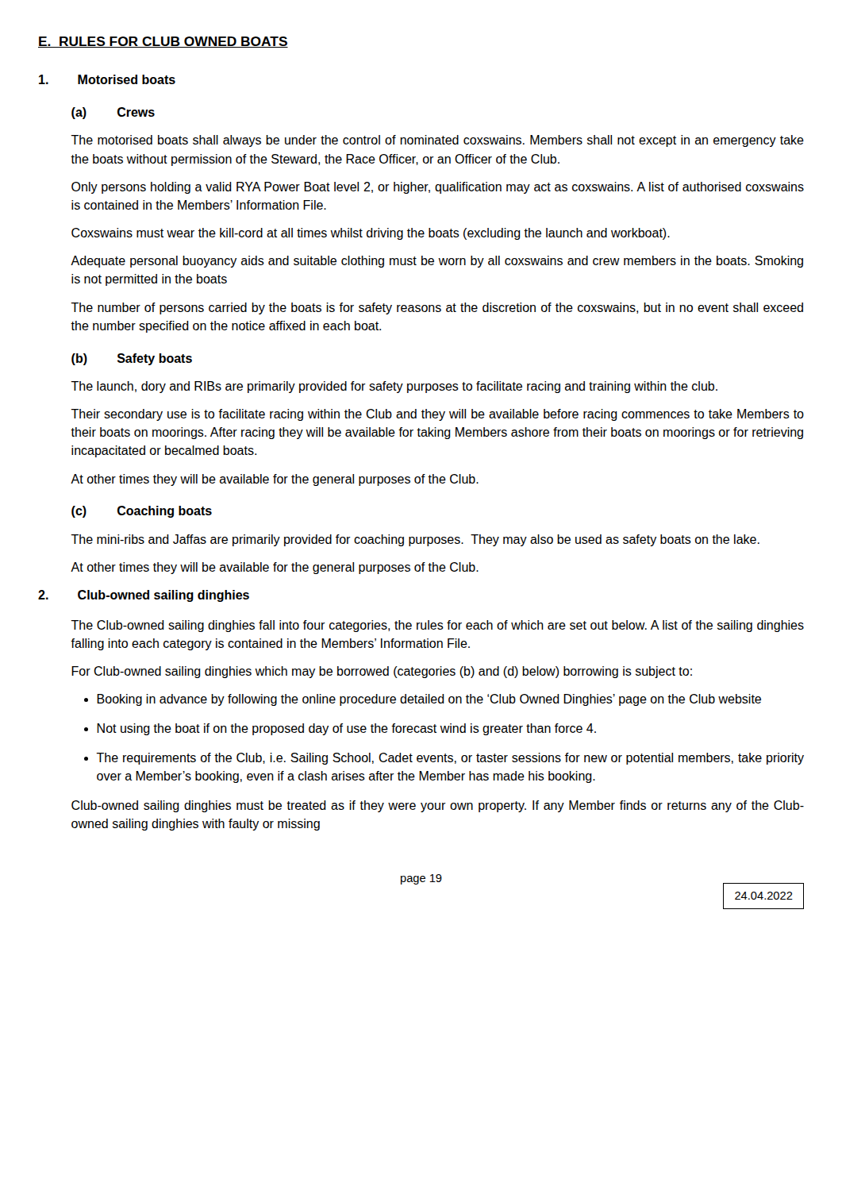E. RULES FOR CLUB OWNED BOATS
1. Motorised boats
(a) Crews
The motorised boats shall always be under the control of nominated coxswains. Members shall not except in an emergency take the boats without permission of the Steward, the Race Officer, or an Officer of the Club.
Only persons holding a valid RYA Power Boat level 2, or higher, qualification may act as coxswains. A list of authorised coxswains is contained in the Members’ Information File.
Coxswains must wear the kill-cord at all times whilst driving the boats (excluding the launch and workboat).
Adequate personal buoyancy aids and suitable clothing must be worn by all coxswains and crew members in the boats. Smoking is not permitted in the boats
The number of persons carried by the boats is for safety reasons at the discretion of the coxswains, but in no event shall exceed the number specified on the notice affixed in each boat.
(b) Safety boats
The launch, dory and RIBs are primarily provided for safety purposes to facilitate racing and training within the club.
Their secondary use is to facilitate racing within the Club and they will be available before racing commences to take Members to their boats on moorings. After racing they will be available for taking Members ashore from their boats on moorings or for retrieving incapacitated or becalmed boats.
At other times they will be available for the general purposes of the Club.
(c) Coaching boats
The mini-ribs and Jaffas are primarily provided for coaching purposes. They may also be used as safety boats on the lake.
At other times they will be available for the general purposes of the Club.
2. Club-owned sailing dinghies
The Club-owned sailing dinghies fall into four categories, the rules for each of which are set out below. A list of the sailing dinghies falling into each category is contained in the Members’ Information File.
For Club-owned sailing dinghies which may be borrowed (categories (b) and (d) below) borrowing is subject to:
Booking in advance by following the online procedure detailed on the ‘Club Owned Dinghies’ page on the Club website
Not using the boat if on the proposed day of use the forecast wind is greater than force 4.
The requirements of the Club, i.e. Sailing School, Cadet events, or taster sessions for new or potential members, take priority over a Member’s booking, even if a clash arises after the Member has made his booking.
Club-owned sailing dinghies must be treated as if they were your own property. If any Member finds or returns any of the Club-owned sailing dinghies with faulty or missing
page 19
24.04.2022